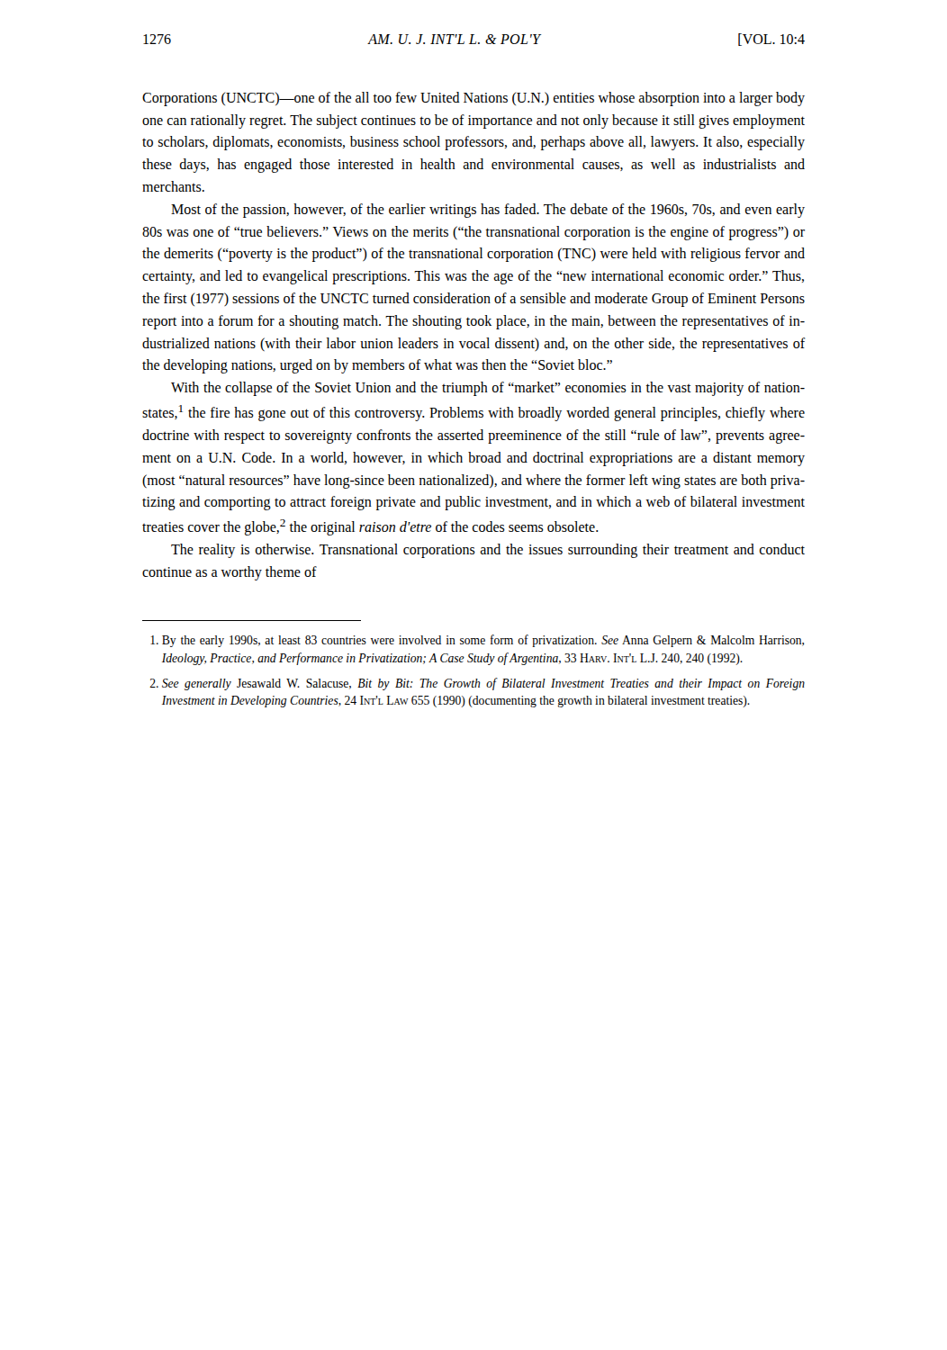1276 AM. U. J. INT'L L. & POL'Y [VOL. 10:4
Corporations (UNCTC)—one of the all too few United Nations (U.N.) entities whose absorption into a larger body one can rationally regret. The subject continues to be of importance and not only because it still gives employment to scholars, diplomats, economists, business school professors, and, perhaps above all, lawyers. It also, especially these days, has engaged those interested in health and environmental causes, as well as industrialists and merchants.
Most of the passion, however, of the earlier writings has faded. The debate of the 1960s, 70s, and even early 80s was one of “true believers.” Views on the merits (“the transnational corporation is the engine of progress”) or the demerits (“poverty is the product”) of the transnational corporation (TNC) were held with religious fervor and certainty, and led to evangelical prescriptions. This was the age of the “new international economic order.” Thus, the first (1977) sessions of the UNCTC turned consideration of a sensible and moderate Group of Eminent Persons report into a forum for a shouting match. The shouting took place, in the main, between the representatives of industrialized nations (with their labor union leaders in vocal dissent) and, on the other side, the representatives of the developing nations, urged on by members of what was then the “Soviet bloc.”
With the collapse of the Soviet Union and the triumph of “market” economies in the vast majority of nation-states,1 the fire has gone out of this controversy. Problems with broadly worded general principles, chiefly where doctrine with respect to sovereignty confronts the asserted preeminence of the still “rule of law”, prevents agreement on a U.N. Code. In a world, however, in which broad and doctrinal expropriations are a distant memory (most “natural resources” have long-since been nationalized), and where the former left wing states are both privatizing and comporting to attract foreign private and public investment, and in which a web of bilateral investment treaties cover the globe,2 the original raison d'etre of the codes seems obsolete.
The reality is otherwise. Transnational corporations and the issues surrounding their treatment and conduct continue as a worthy theme of
By the early 1990s, at least 83 countries were involved in some form of privatization. See Anna Gelpern & Malcolm Harrison, Ideology, Practice, and Performance in Privatization; A Case Study of Argentina, 33 Harv. Int'l L.J. 240, 240 (1992).
See generally Jesawald W. Salacuse, Bit by Bit: The Growth of Bilateral Investment Treaties and their Impact on Foreign Investment in Developing Countries, 24 Int'l Law 655 (1990) (documenting the growth in bilateral investment treaties).